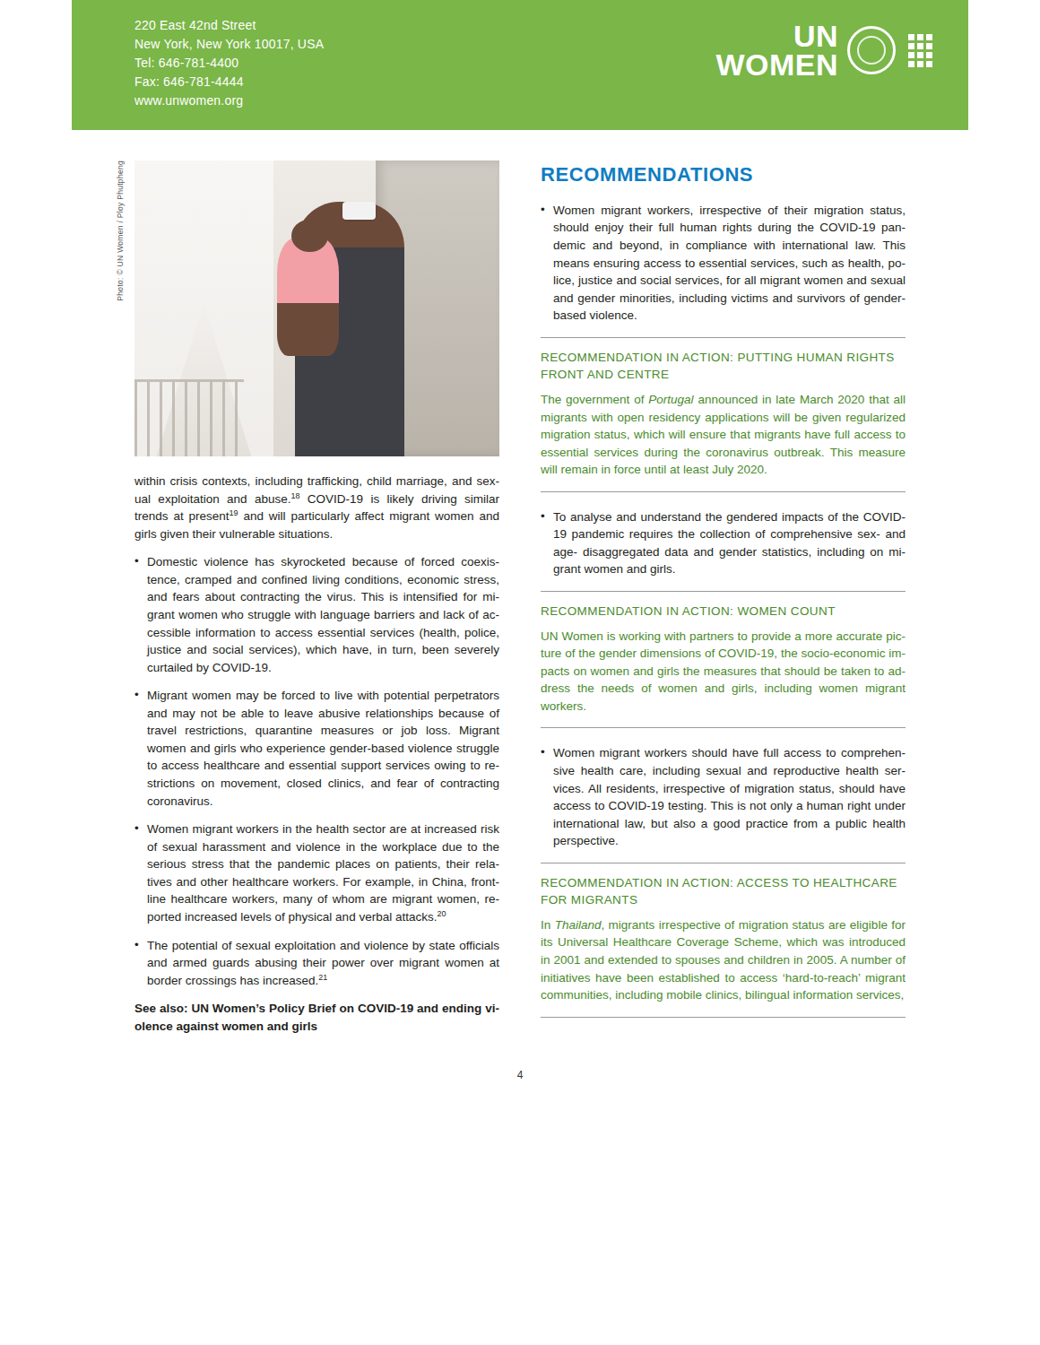220 East 42nd Street
New York, New York 10017, USA
Tel: 646-781-4400
Fax: 646-781-4444
www.unwomen.org
UNWOMEN
Photo: © UN Women / Ploy Phutpheng
within crisis contexts, including trafficking, child marriage, and sexual exploitation and abuse.18 COVID-19 is likely driving similar trends at present19 and will particularly affect migrant women and girls given their vulnerable situations.
Domestic violence has skyrocketed because of forced coexistence, cramped and confined living conditions, economic stress, and fears about contracting the virus. This is intensified for migrant women who struggle with language barriers and lack of accessible information to access essential services (health, police, justice and social services), which have, in turn, been severely curtailed by COVID-19.
Migrant women may be forced to live with potential perpetrators and may not be able to leave abusive relationships because of travel restrictions, quarantine measures or job loss. Migrant women and girls who experience gender-based violence struggle to access healthcare and essential support services owing to restrictions on movement, closed clinics, and fear of contracting coronavirus.
Women migrant workers in the health sector are at increased risk of sexual harassment and violence in the workplace due to the serious stress that the pandemic places on patients, their relatives and other healthcare workers. For example, in China, frontline healthcare workers, many of whom are migrant women, reported increased levels of physical and verbal attacks.20
The potential of sexual exploitation and violence by state officials and armed guards abusing their power over migrant women at border crossings has increased.21
See also: UN Women’s Policy Brief on COVID-19 and ending violence against women and girls
RECOMMENDATIONS
Women migrant workers, irrespective of their migration status, should enjoy their full human rights during the COVID-19 pandemic and beyond, in compliance with international law. This means ensuring access to essential services, such as health, police, justice and social services, for all migrant women and sexual and gender minorities, including victims and survivors of gender-based violence.
Recommendation in action: putting human rights front and centre
The government of Portugal announced in late March 2020 that all migrants with open residency applications will be given regularized migration status, which will ensure that migrants have full access to essential services during the coronavirus outbreak. This measure will remain in force until at least July 2020.
To analyse and understand the gendered impacts of the COVID-19 pandemic requires the collection of comprehensive sex- and age- disaggregated data and gender statistics, including on migrant women and girls.
Recommendation in action: Women Count
UN Women is working with partners to provide a more accurate picture of the gender dimensions of COVID-19, the socio-economic impacts on women and girls the measures that should be taken to address the needs of women and girls, including women migrant workers.
Women migrant workers should have full access to comprehensive health care, including sexual and reproductive health services. All residents, irrespective of migration status, should have access to COVID-19 testing. This is not only a human right under international law, but also a good practice from a public health perspective.
Recommendation in action: access to healthcare for migrants
In Thailand, migrants irrespective of migration status are eligible for its Universal Healthcare Coverage Scheme, which was introduced in 2001 and extended to spouses and children in 2005. A number of initiatives have been established to access ‘hard-to-reach’ migrant communities, including mobile clinics, bilingual information services,
4